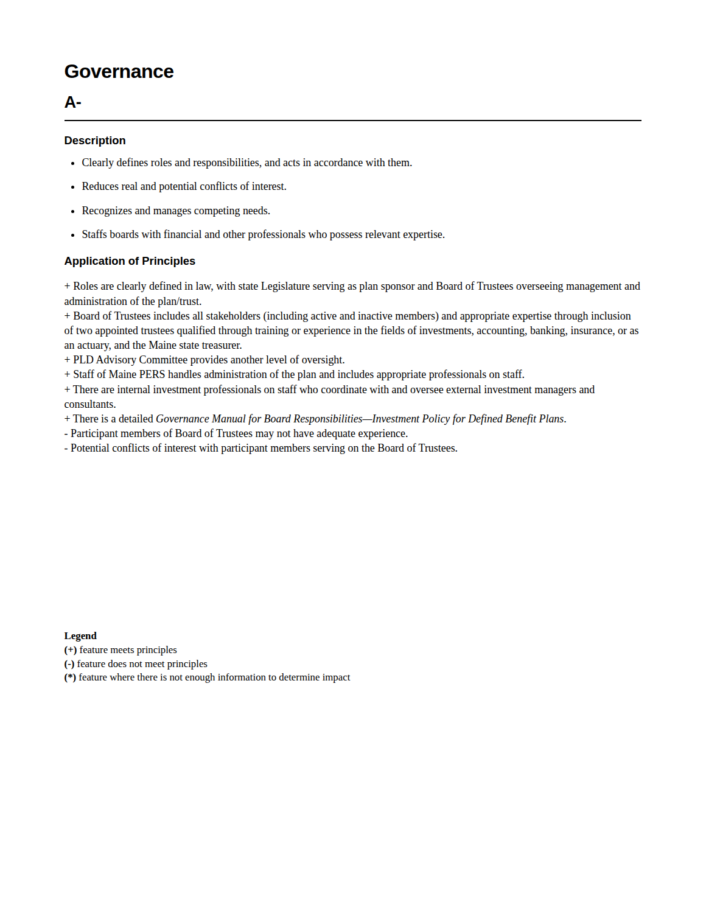Governance
A-
Description
Clearly defines roles and responsibilities, and acts in accordance with them.
Reduces real and potential conflicts of interest.
Recognizes and manages competing needs.
Staffs boards with financial and other professionals who possess relevant expertise.
Application of Principles
+ Roles are clearly defined in law, with state Legislature serving as plan sponsor and Board of Trustees overseeing management and administration of the plan/trust.
+ Board of Trustees includes all stakeholders (including active and inactive members) and appropriate expertise through inclusion of two appointed trustees qualified through training or experience in the fields of investments, accounting, banking, insurance, or as an actuary, and the Maine state treasurer.
+ PLD Advisory Committee provides another level of oversight.
+ Staff of Maine PERS handles administration of the plan and includes appropriate professionals on staff.
+ There are internal investment professionals on staff who coordinate with and oversee external investment managers and consultants.
+ There is a detailed Governance Manual for Board Responsibilities—Investment Policy for Defined Benefit Plans.
- Participant members of Board of Trustees may not have adequate experience.
- Potential conflicts of interest with participant members serving on the Board of Trustees.
Legend
(+) feature meets principles
(-) feature does not meet principles
(*) feature where there is not enough information to determine impact